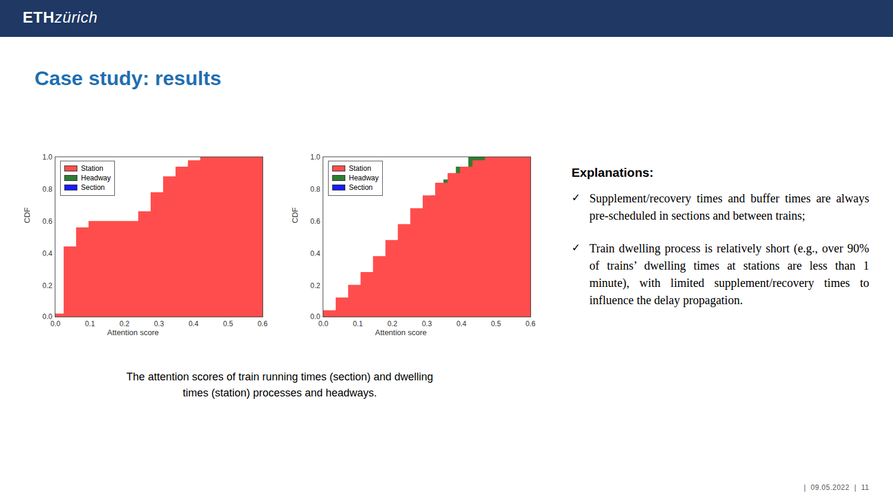ETH zürich
Case study: results
Station
Headway
Section
CDF
1.0
0.8
0.6
0.4
0.2
0.0
0.0
0.1
0.2
0.3
0.4
0.5
0.6
Attention score
Station
Headway
Section
CDF
1.0
0.8
0.6
0.4
0.2
0.0
0.0
0.1
0.2
0.3
0.4
0.5
0.6
Attention score
The attention scores of train running times (section) and dwelling
times (station) processes and headways.
Explanations:
Supplement/recovery times and buffer times are always pre-scheduled in sections and between trains;
Train dwelling process is relatively short (e.g., over 90% of trains’ dwelling times at stations are less than 1 minute), with limited supplement/recovery times to influence the delay propagation.
|09.05.2022|11